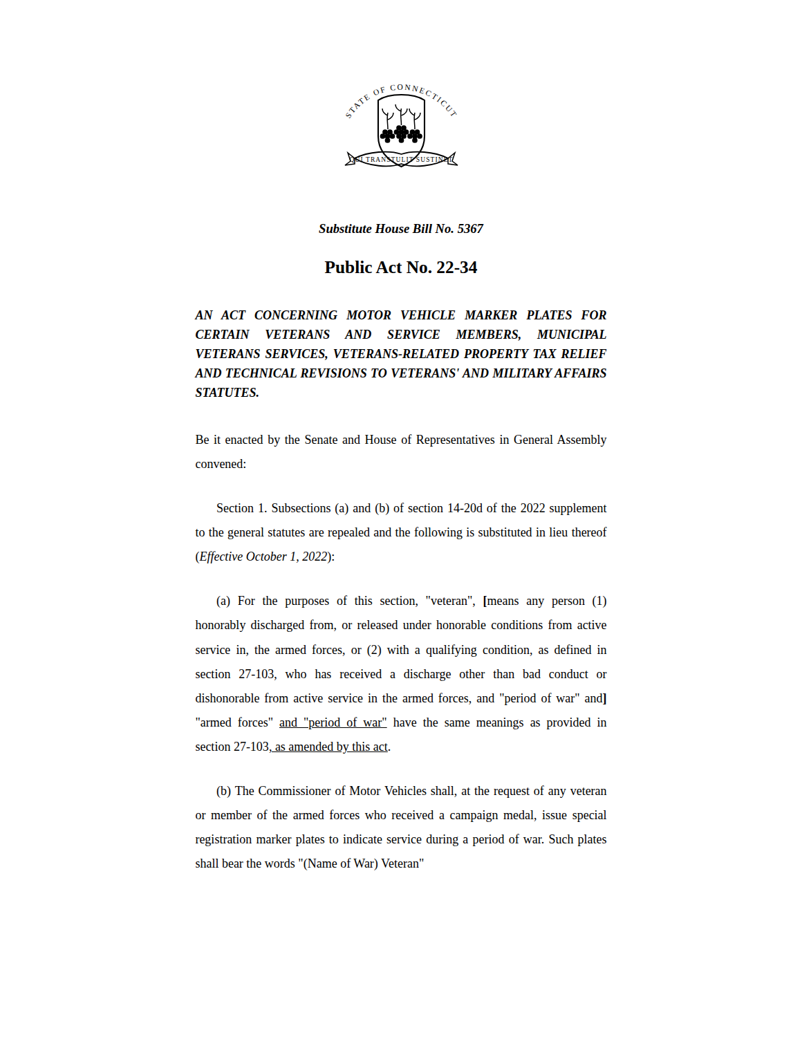STATE OF CONNECTICUT QUI TRANSTULIT SUSTINET
Substitute House Bill No. 5367
Public Act No. 22-34
AN ACT CONCERNING MOTOR VEHICLE MARKER PLATES FOR CERTAIN VETERANS AND SERVICE MEMBERS, MUNICIPAL VETERANS SERVICES, VETERANS-RELATED PROPERTY TAX RELIEF AND TECHNICAL REVISIONS TO VETERANS' AND MILITARY AFFAIRS STATUTES.
Be it enacted by the Senate and House of Representatives in General Assembly convened:
Section 1. Subsections (a) and (b) of section 14-20d of the 2022 supplement to the general statutes are repealed and the following is substituted in lieu thereof (Effective October 1, 2022):
(a) For the purposes of this section, "veteran", [means any person (1) honorably discharged from, or released under honorable conditions from active service in, the armed forces, or (2) with a qualifying condition, as defined in section 27-103, who has received a discharge other than bad conduct or dishonorable from active service in the armed forces, and "period of war" and] "armed forces" and "period of war" have the same meanings as provided in section 27-103, as amended by this act.
(b) The Commissioner of Motor Vehicles shall, at the request of any veteran or member of the armed forces who received a campaign medal, issue special registration marker plates to indicate service during a period of war. Such plates shall bear the words "(Name of War) Veteran"